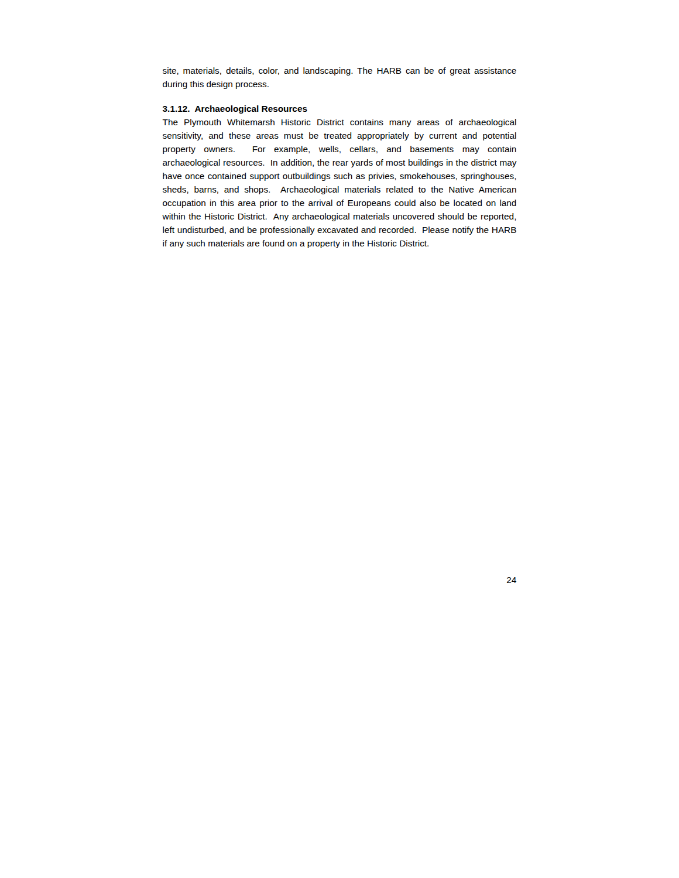site, materials, details, color, and landscaping. The HARB can be of great assistance during this design process.
3.1.12. Archaeological Resources
The Plymouth Whitemarsh Historic District contains many areas of archaeological sensitivity, and these areas must be treated appropriately by current and potential property owners. For example, wells, cellars, and basements may contain archaeological resources. In addition, the rear yards of most buildings in the district may have once contained support outbuildings such as privies, smokehouses, springhouses, sheds, barns, and shops. Archaeological materials related to the Native American occupation in this area prior to the arrival of Europeans could also be located on land within the Historic District. Any archaeological materials uncovered should be reported, left undisturbed, and be professionally excavated and recorded. Please notify the HARB if any such materials are found on a property in the Historic District.
24